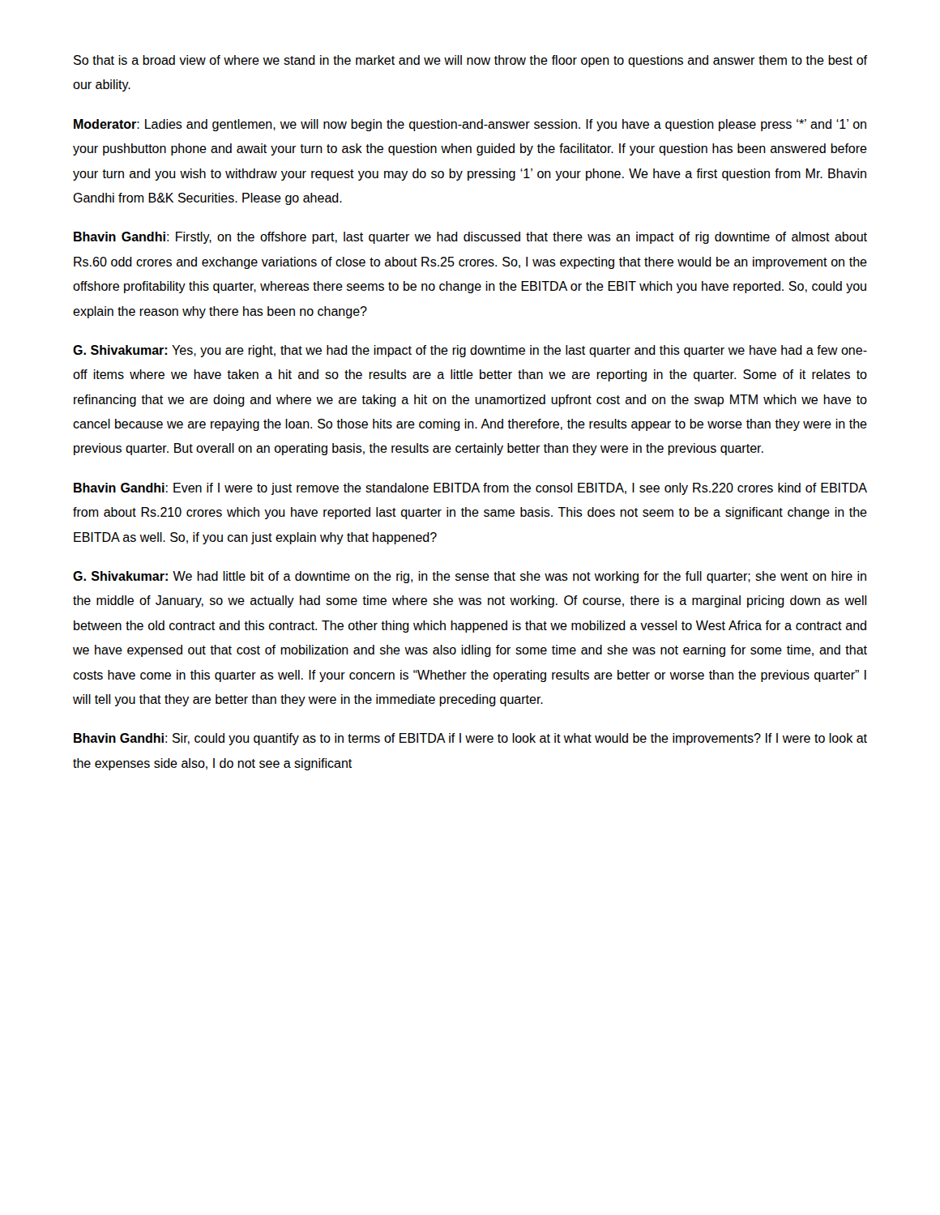So that is a broad view of where we stand in the market and we will now throw the floor open to questions and answer them to the best of our ability.
Moderator: Ladies and gentlemen, we will now begin the question-and-answer session. If you have a question please press ‘*’ and ‘1’ on your pushbutton phone and await your turn to ask the question when guided by the facilitator. If your question has been answered before your turn and you wish to withdraw your request you may do so by pressing ‘1’ on your phone. We have a first question from Mr. Bhavin Gandhi from B&K Securities. Please go ahead.
Bhavin Gandhi: Firstly, on the offshore part, last quarter we had discussed that there was an impact of rig downtime of almost about Rs.60 odd crores and exchange variations of close to about Rs.25 crores. So, I was expecting that there would be an improvement on the offshore profitability this quarter, whereas there seems to be no change in the EBITDA or the EBIT which you have reported. So, could you explain the reason why there has been no change?
G. Shivakumar: Yes, you are right, that we had the impact of the rig downtime in the last quarter and this quarter we have had a few one-off items where we have taken a hit and so the results are a little better than we are reporting in the quarter. Some of it relates to refinancing that we are doing and where we are taking a hit on the unamortized upfront cost and on the swap MTM which we have to cancel because we are repaying the loan. So those hits are coming in. And therefore, the results appear to be worse than they were in the previous quarter. But overall on an operating basis, the results are certainly better than they were in the previous quarter.
Bhavin Gandhi: Even if I were to just remove the standalone EBITDA from the consol EBITDA, I see only Rs.220 crores kind of EBITDA from about Rs.210 crores which you have reported last quarter in the same basis. This does not seem to be a significant change in the EBITDA as well. So, if you can just explain why that happened?
G. Shivakumar: We had little bit of a downtime on the rig, in the sense that she was not working for the full quarter; she went on hire in the middle of January, so we actually had some time where she was not working. Of course, there is a marginal pricing down as well between the old contract and this contract. The other thing which happened is that we mobilized a vessel to West Africa for a contract and we have expensed out that cost of mobilization and she was also idling for some time and she was not earning for some time, and that costs have come in this quarter as well. If your concern is “Whether the operating results are better or worse than the previous quarter” I will tell you that they are better than they were in the immediate preceding quarter.
Bhavin Gandhi: Sir, could you quantify as to in terms of EBITDA if I were to look at it what would be the improvements? If I were to look at the expenses side also, I do not see a significant